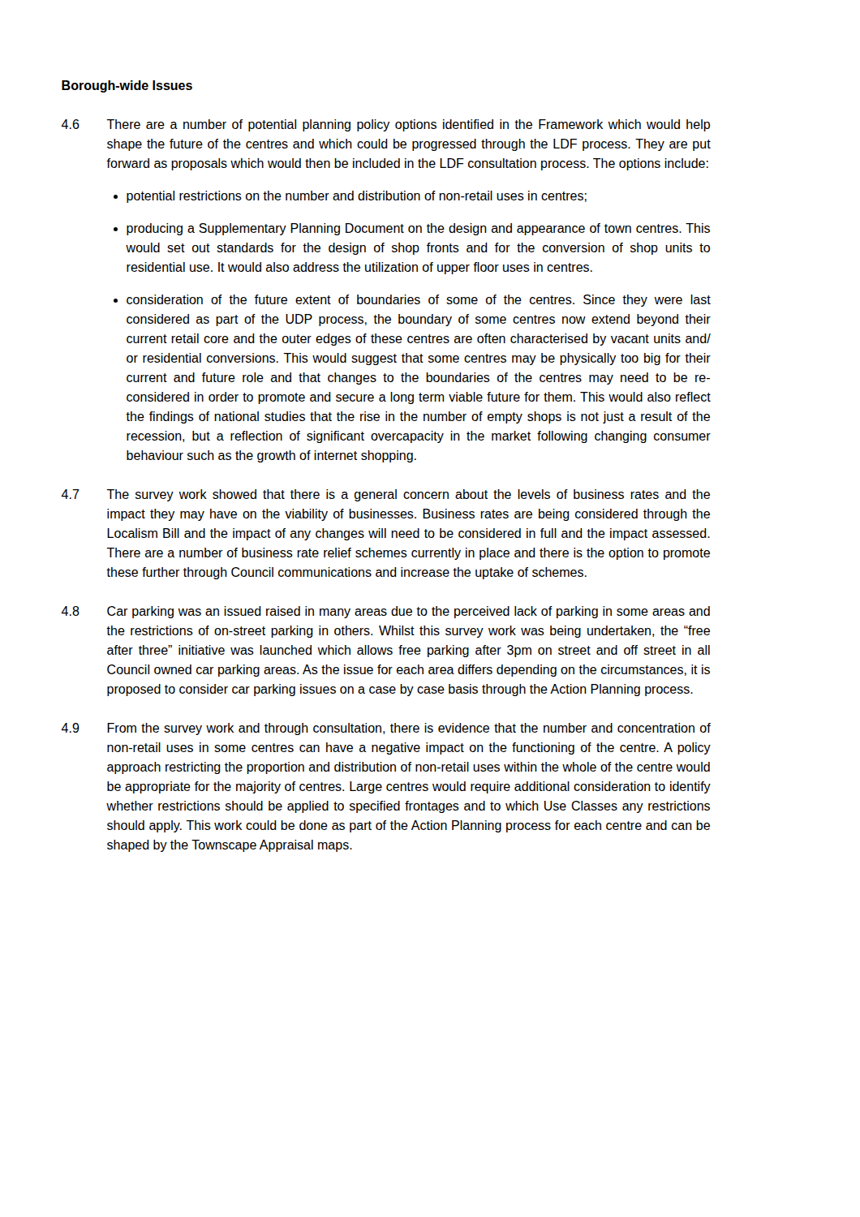Borough-wide Issues
4.6
There are a number of potential planning policy options identified in the Framework which would help shape the future of the centres and which could be progressed through the LDF process. They are put forward as proposals which would then be included in the LDF consultation process. The options include:
potential restrictions on the number and distribution of non-retail uses in centres;
producing a Supplementary Planning Document on the design and appearance of town centres. This would set out standards for the design of shop fronts and for the conversion of shop units to residential use. It would also address the utilization of upper floor uses in centres.
consideration of the future extent of boundaries of some of the centres. Since they were last considered as part of the UDP process, the boundary of some centres now extend beyond their current retail core and the outer edges of these centres are often characterised by vacant units and/ or residential conversions. This would suggest that some centres may be physically too big for their current and future role and that changes to the boundaries of the centres may need to be re-considered in order to promote and secure a long term viable future for them. This would also reflect the findings of national studies that the rise in the number of empty shops is not just a result of the recession, but a reflection of significant overcapacity in the market following changing consumer behaviour such as the growth of internet shopping.
4.7
The survey work showed that there is a general concern about the levels of business rates and the impact they may have on the viability of businesses. Business rates are being considered through the Localism Bill and the impact of any changes will need to be considered in full and the impact assessed. There are a number of business rate relief schemes currently in place and there is the option to promote these further through Council communications and increase the uptake of schemes.
4.8
Car parking was an issued raised in many areas due to the perceived lack of parking in some areas and the restrictions of on-street parking in others. Whilst this survey work was being undertaken, the “free after three” initiative was launched which allows free parking after 3pm on street and off street in all Council owned car parking areas. As the issue for each area differs depending on the circumstances, it is proposed to consider car parking issues on a case by case basis through the Action Planning process.
4.9
From the survey work and through consultation, there is evidence that the number and concentration of non-retail uses in some centres can have a negative impact on the functioning of the centre. A policy approach restricting the proportion and distribution of non-retail uses within the whole of the centre would be appropriate for the majority of centres. Large centres would require additional consideration to identify whether restrictions should be applied to specified frontages and to which Use Classes any restrictions should apply. This work could be done as part of the Action Planning process for each centre and can be shaped by the Townscape Appraisal maps.